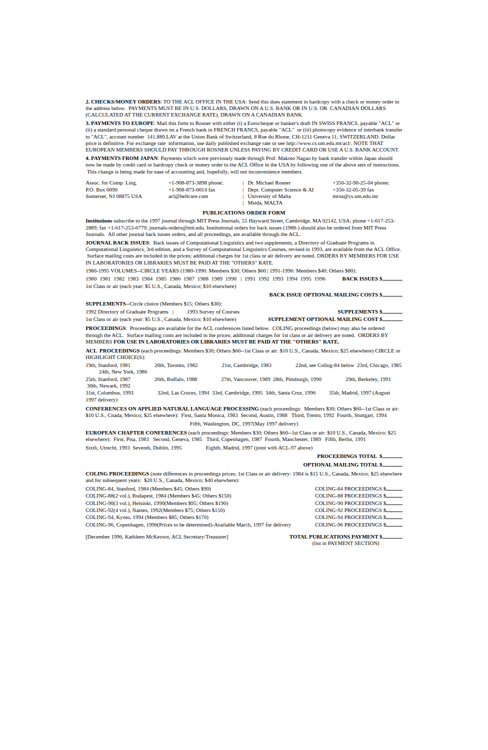2. CHECKS/MONEY ORDERS: TO THE ACL OFFICE IN THE USA: Send this dues statement in hardcopy with a check or money order to the address below. PAYMENTS MUST BE IN U.S. DOLLARS, DRAWN ON A U.S. BANK OR IN U.S. OR CANADIAN DOLLARS (CALCULATED AT THE CURRENT EXCHANGE RATE), DRAWN ON A CANADIAN BANK.
3. PAYMENTS TO EUROPE: Mail this form to Rosner with either (i) a Eurocheque or banker's draft IN SWISS FRANCS, payable "ACL" or (ii) a standard personal cheque drawn on a French bank in FRENCH FRANCS, payable "ACL" or (iii) photocopy evidence of interbank transfer to "ACL", account number 141.880.LAV at the Union Bank of Switzerland, 8 Rue du Rhone, CH-1211 Geneva 11, SWITZERLAND. Dollar price is definitive. For exchange rate information, use daily published exchange rate or see http://www.cs.um.edu.mt/acl/. NOTE THAT EUROPEAN MEMBERS SHOULD PAY THROUGH ROSNER UNLESS PAYING BY CREDIT CARD OR USE A U.S. BANK ACCOUNT.
4. PAYMENTS FROM JAPAN: Payments which were previously made through Prof. Makoto Nagao by bank transfer within Japan should now be made by credit card or hardcopy check or money order to the ACL Office in the USA by following one of the above sets of instructions. This change is being made for ease of accounting and, hopefully, will not inconvenience members.
| Assoc. for Comp. Ling. | +1-908-873-3898 phone; | / | Dr. Michael Rosner | +356-32-90-25-04 phone; |
| P.O. Box 6090 | +1-908-873-0014 fax | / | Dept. Computer Science & AI | +356-32-05-39 fax |
| Somerset, NJ 08875 USA | acl@bellcore.com | / | University of Malta | mros@cs.um.edu.mt |
| | | / | Msida, MALTA | |
PUBLICATIONS ORDER FORM
Institutions subscribe to the 1997 journal through MIT Press Journals, 55 Hayward Street, Cambridge, MA 02142, USA; phone +1-617-253-2889; fax +1-617-253-6779; journals-orders@mit.edu. Institutional orders for back issues (1988-) should also be ordered from MIT Press Journals. All other journal back issues orders, and all proceedings, are available through the ACL.
JOURNAL BACK ISSUES: Back issues of Computational Linguistics and two supplements, a Directory of Graduate Programs in Computational Linguistics, 3rd edition, and a Survey of Computational Linguistics Courses, revised in 1993, are available from the ACL Office. Surface mailing costs are included in the prices; additional charges for 1st class or air delivery are noted. ORDERS BY MEMBERS FOR USE IN LABORATORIES OR LIBRARIES MUST BE PAID AT THE "OTHERS" RATE.
1980-1995 VOLUMES--CIRCLE YEARS (1980-1990: Members $30; Others $60|1991-1996: Members $40; Others $80):
1980 1981 1982 1983 1984 1985 1986 1987 1988 1989 1990 | 1991 1992 1993 1994 1995 1996
BACK ISSUES $
1st Class or air (each year: $5 U.S., Canada, Mexico; $10 elsewhere)
BACK ISSUE OPTIONAL MAILING COSTS $
SUPPLEMENTS--Circle choice (Members $15; Others $30):
1992 Directory of Graduate Programs | 1993 Survey of Courses
SUPPLEMENTS $
1st Class or air (each year: $5 U.S., Canada, Mexico; $10 elsewhere)
SUPPLEMENT OPTIONAL MAILING COST $
PROCEEDINGS: Proceedings are available for the ACL conferences listed below. COLING proceedings (below) may also be ordered through the ACL. Surface mailing costs are included in the prices; additional charges for 1st class or air delivery are noted. ORDERS BY MEMBERS FOR USE IN LABORATORIES OR LIBRARIES MUST BE PAID AT THE "OTHERS" RATE.
ACL PROCEEDINGS (each proceedings: Members $30; Others $60--1st Class or air: $10 U.S., Canada, Mexico; $25 elsewhere) CIRCLE or HIGHLIGHT CHOICE(S):
19th, Stanford, 1981 20th, Toronto, 1982 21st, Cambridge, 1983 22nd, see Coling-84 below 23rd, Chicago, 1985 24th, New York, 1986 25th, Stanford, 1987 26th, Buffalo, 1988 27th, Vancouver, 1989 28th, Pittsburgh, 1990 29th, Berkeley, 1991 30th, Newark, 1992 31st, Columbus, 1993 32nd, Las Cruces, 1994 33rd, Cambridge, 1995 34th, Santa Cruz, 1996 35th, Madrid, 1997 (August 1997 delivery)
CONFERENCES ON APPLIED NATURAL LANGUAGE PROCESSING (each proceedings: Members $30; Others $60--1st Class or air: $10 U.S., Cnada, Mexico; $25 elsewhere): First, Santa Monica, 1983 Second, Austin, 1988 Third, Trento, 1992 Fourth, Stuttgart, 1994
Fifth, Washington, DC, 1997(May 1997 delivery)
EUROPEAN CHAPTER CONFERENCES (each proceedings: Members $30; Others $60--1st Class or air: $10 U.S., Canada, Mexico; $25 elsewhere): First, Pisa, 1983 Second, Geneva, 1985 Third, Copenhagen, 1987 Fourth, Manchester, 1989 Fifth, Berlin, 1991
Sixth, Utrecht, 1993 Seventh, Dublin, 1995 Eighth, Madrid, 1997 (joint with ACL-97 above)
PROCEEDINGS TOTAL $
OPTIONAL MAILING TOTAL $
COLING PROCEEDINGS (note differences in proceedings prices; 1st Class or air delivery: 1984 is $15 U.S., Canada, Mexico; $25 elsewhere and for subsequent years: $20 U.S., Canada, Mexico; $40 elsewhere):
| COLING-84, Stanford, 1984 (Members $45; Others $90) | COLING-84 PROCEEDINGS $ |
| COLING-88(2 vol.), Budapest, 1984 (Members $45; Others $150) | COLING-88 PROCEEDINGS $ |
| COLING-90(3 vol.), Helsinki, 1990(Members $95; Others $190) | COLING-90 PROCEEDINGS $ |
| COLING-92(4 vol.), Nantes, 1992(Members $75; Others $150) | COLING-92 PROCEEDINGS $ |
| COLING-94, Kyoto, 1994 (Members $85; Others $170) | COLING-94 PROCEEDINGS $ |
| COLING-96, Copenhagen, 1996(Prices to be determined)-Available March, 1997 for delivery | COLING-96 PROCEEDINGS $ |
[December 1996, Kathleen McKeown, ACL Secretary/Treasurer]
TOTAL PUBLICATIONS PAYMENT $
(list in PAYMENT SECTION)